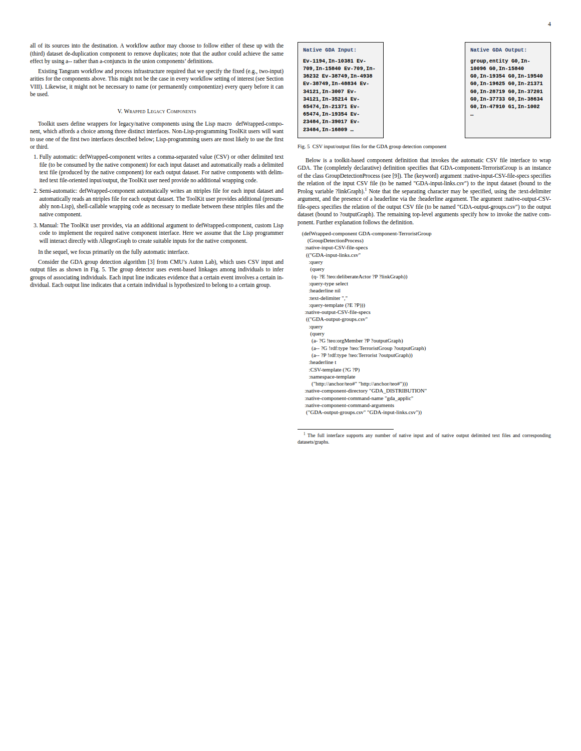4
all of its sources into the destination. A workflow author may choose to follow either of these up with the (third) dataset de-duplication component to remove duplicates; note that the author could achieve the same effect by using a-- rather than a-conjuncts in the union components’ definitions.
Existing Tangram workflow and process infrastructure required that we specify the fixed (e.g., two-input) arities for the components above. This might not be the case in every workflow setting of interest (see Section VIII). Likewise, it might not be necessary to name (or permanently componentize) every query before it can be used.
V. Wrapped Legacy Components
Toolkit users define wrappers for legacy/native components using the Lisp macro defWrapped-component, which affords a choice among three distinct interfaces. Non-Lisp-programming ToolKit users will want to use one of the first two interfaces described below; Lisp-programming users are most likely to use the first or third.
Fully automatic: defWrapped-component writes a comma-separated value (CSV) or other delimited text file (to be consumed by the native component) for each input dataset and automatically reads a delimited text file (produced by the native component) for each output dataset. For native components with delimited text file-oriented input/output, the ToolKit user need provide no additional wrapping code.
Semi-automatic: defWrapped-component automatically writes an ntriples file for each input dataset and automatically reads an ntriples file for each output dataset. The ToolKit user provides additional (presumably non-Lisp), shell-callable wrapping code as necessary to mediate between these ntriples files and the native component.
Manual: The ToolKit user provides, via an additional argument to defWrapped-component, custom Lisp code to implement the required native component interface. Here we assume that the Lisp programmer will interact directly with AllegroGraph to create suitable inputs for the native component.
In the sequel, we focus primarily on the fully automatic interface.
Consider the GDA group detection algorithm [3] from CMU’s Auton Lab), which uses CSV input and output files as shown in Fig. 5. The group detector uses event-based linkages among individuals to infer groups of associating individuals. Each input line indicates evidence that a certain event involves a certain individual. Each output line indicates that a certain individual is hypothesized to belong to a certain group.
Native GDA Input:
Ev-1194,In-10381 Ev-709,In-15840 Ev-709,In-36232 Ev-38749,In-4938 Ev-38749,In-48834 Ev-34121,In-3007 Ev-34121,In-35214 Ev-65474,In-21371 Ev-65474,In-19354 Ev-23484,In-39017 Ev-23484,In-16809 …
Native GDA Output:
group,entity G0,In-10096 G0,In-15840 G0,In-19354 G0,In-19540 G0,In-19625 G0,In-21371 G0,In-28719 G0,In-37201 G0,In-37733 G0,In-38634 G0,In-47910 G1,In-1002 …
Fig. 5 CSV input/output files for the GDA group detection component
Below is a toolkit-based component definition that invokes the automatic CSV file interface to wrap GDA. The (completely declarative) definition specifies that GDA-component-TerroristGroup is an instance of the class GroupDetectionProcess (see [9]). The (keyword) argument :native-input-CSV-file-specs specifies the relation of the input CSV file (to be named "GDA-input-links.csv") to the input dataset (bound to the Prolog variable ?linkGraph).1 Note that the separating character may be specified, using the :text-delimiter argument, and the presence of a headerline via the :headerline argument. The argument :native-output-CSV-file-specs specifies the relation of the output CSV file (to be named "GDA-output-groups.csv") to the output dataset (bound to ?outputGraph). The remaining top-level arguments specify how to invoke the native component. Further explanation follows the definition.
(defWrapped-component GDA-component-TerroristGroup (GroupDetectionProcess) :native-input-CSV-file-specs (("GDA-input-links.csv" :query (query (q- ?E !teo:deliberateActor ?P ?linkGraph)) :query-type select :headerline nil :text-delimiter "," :query-template (?E ?P))) :native-output-CSV-file-specs (("GDA-output-groups.csv" :query (query (a- ?G !teo:orgMember ?P ?outputGraph) (a-- ?G !rdf:type !teo:TerroristGroup ?outputGraph) (a-- ?P !rdf:type !teo:Terrorist ?outputGraph)) :headerline t :CSV-template (?G ?P) :namespace-template ("http://anchor/teo#" "http://anchor/teo#"))) :native-component-directory "GDA_DISTRIBUTION" :native-component-command-name "gda_applic" :native-component-command-arguments ("GDA-output-groups.csv" "GDA-input-links.csv"))
1 The full interface supports any number of native input and of native output delimited text files and corresponding datasets/graphs.